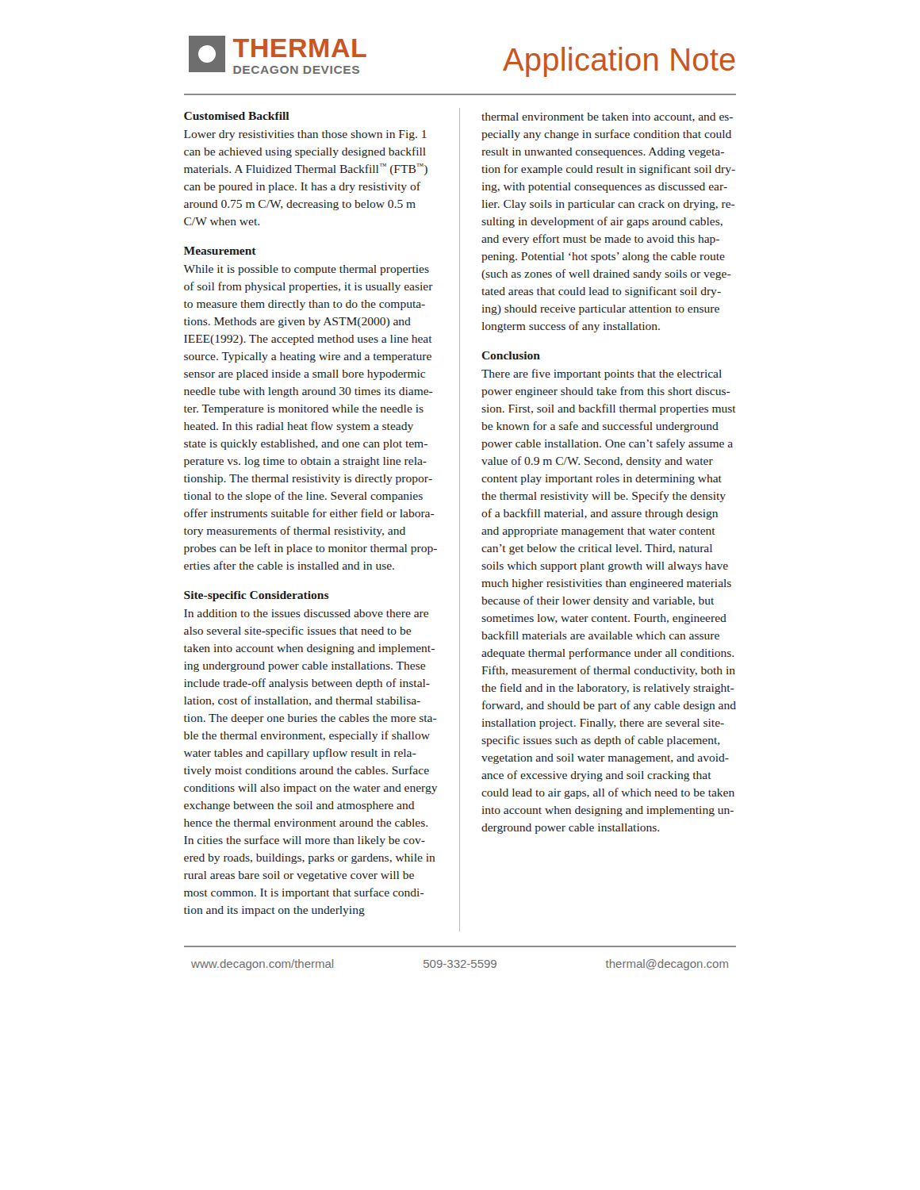THERMAL DECAGON DEVICES
Application Note
Customised Backfill
Lower dry resistivities than those shown in Fig. 1 can be achieved using specially designed backfill materials. A Fluidized Thermal Backfill™ (FTB™) can be poured in place. It has a dry resistivity of around 0.75 m C/W, decreasing to below 0.5 m C/W when wet.
Measurement
While it is possible to compute thermal properties of soil from physical properties, it is usually easier to measure them directly than to do the computations. Methods are given by ASTM(2000) and IEEE(1992). The accepted method uses a line heat source. Typically a heating wire and a temperature sensor are placed inside a small bore hypodermic needle tube with length around 30 times its diameter. Temperature is monitored while the needle is heated. In this radial heat flow system a steady state is quickly established, and one can plot temperature vs. log time to obtain a straight line relationship. The thermal resistivity is directly proportional to the slope of the line. Several companies offer instruments suitable for either field or laboratory measurements of thermal resistivity, and probes can be left in place to monitor thermal properties after the cable is installed and in use.
Site-specific Considerations
In addition to the issues discussed above there are also several site-specific issues that need to be taken into account when designing and implementing underground power cable installations. These include trade-off analysis between depth of installation, cost of installation, and thermal stabilisation. The deeper one buries the cables the more stable the thermal environment, especially if shallow water tables and capillary upflow result in relatively moist conditions around the cables. Surface conditions will also impact on the water and energy exchange between the soil and atmosphere and hence the thermal environment around the cables. In cities the surface will more than likely be covered by roads, buildings, parks or gardens, while in rural areas bare soil or vegetative cover will be most common. It is important that surface condition and its impact on the underlying
thermal environment be taken into account, and especially any change in surface condition that could result in unwanted consequences. Adding vegetation for example could result in significant soil drying, with potential consequences as discussed earlier. Clay soils in particular can crack on drying, resulting in development of air gaps around cables, and every effort must be made to avoid this happening. Potential ‘hot spots’ along the cable route (such as zones of well drained sandy soils or vegetated areas that could lead to significant soil drying) should receive particular attention to ensure longterm success of any installation.
Conclusion
There are five important points that the electrical power engineer should take from this short discussion. First, soil and backfill thermal properties must be known for a safe and successful underground power cable installation. One can’t safely assume a value of 0.9 m C/W. Second, density and water content play important roles in determining what the thermal resistivity will be. Specify the density of a backfill material, and assure through design and appropriate management that water content can’t get below the critical level. Third, natural soils which support plant growth will always have much higher resistivities than engineered materials because of their lower density and variable, but sometimes low, water content. Fourth, engineered backfill materials are available which can assure adequate thermal performance under all conditions. Fifth, measurement of thermal conductivity, both in the field and in the laboratory, is relatively straightforward, and should be part of any cable design and installation project. Finally, there are several sitespecific issues such as depth of cable placement, vegetation and soil water management, and avoidance of excessive drying and soil cracking that could lead to air gaps, all of which need to be taken into account when designing and implementing underground power cable installations.
www.decagon.com/thermal
509-332-5599
thermal@decagon.com